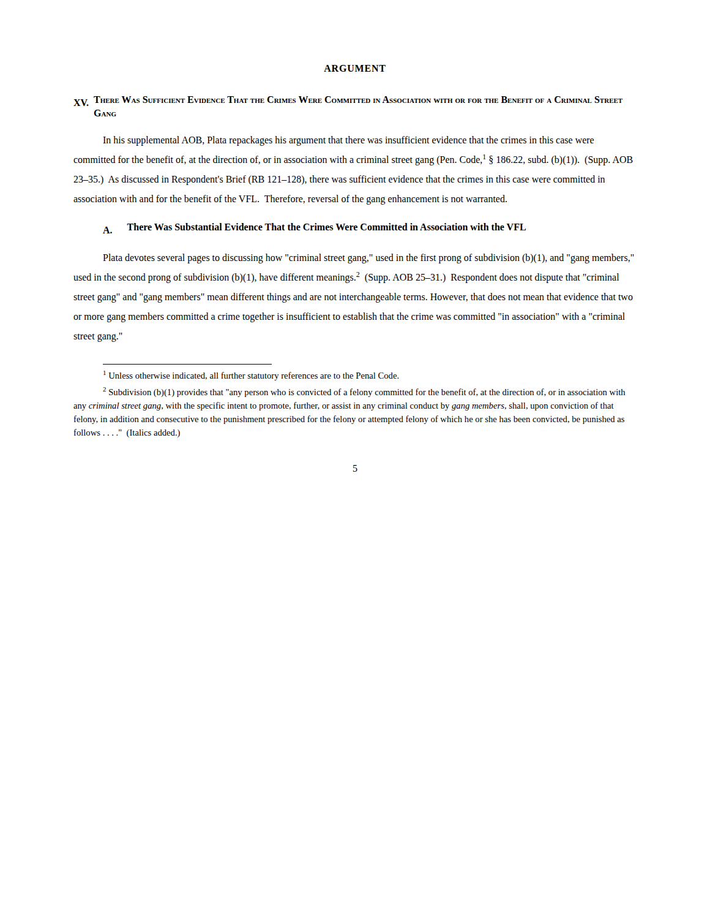ARGUMENT
XV. There Was Sufficient Evidence That the Crimes Were Committed in Association with or for the Benefit of a Criminal Street Gang
In his supplemental AOB, Plata repackages his argument that there was insufficient evidence that the crimes in this case were committed for the benefit of, at the direction of, or in association with a criminal street gang (Pen. Code,1 § 186.22, subd. (b)(1)). (Supp. AOB 23–35.) As discussed in Respondent's Brief (RB 121–128), there was sufficient evidence that the crimes in this case were committed in association with and for the benefit of the VFL. Therefore, reversal of the gang enhancement is not warranted.
A. There Was Substantial Evidence That the Crimes Were Committed in Association with the VFL
Plata devotes several pages to discussing how "criminal street gang," used in the first prong of subdivision (b)(1), and "gang members," used in the second prong of subdivision (b)(1), have different meanings.2 (Supp. AOB 25–31.) Respondent does not dispute that "criminal street gang" and "gang members" mean different things and are not interchangeable terms. However, that does not mean that evidence that two or more gang members committed a crime together is insufficient to establish that the crime was committed "in association" with a "criminal street gang."
1 Unless otherwise indicated, all further statutory references are to the Penal Code.
2 Subdivision (b)(1) provides that "any person who is convicted of a felony committed for the benefit of, at the direction of, or in association with any criminal street gang, with the specific intent to promote, further, or assist in any criminal conduct by gang members, shall, upon conviction of that felony, in addition and consecutive to the punishment prescribed for the felony or attempted felony of which he or she has been convicted, be punished as follows . . . ." (Italics added.)
5